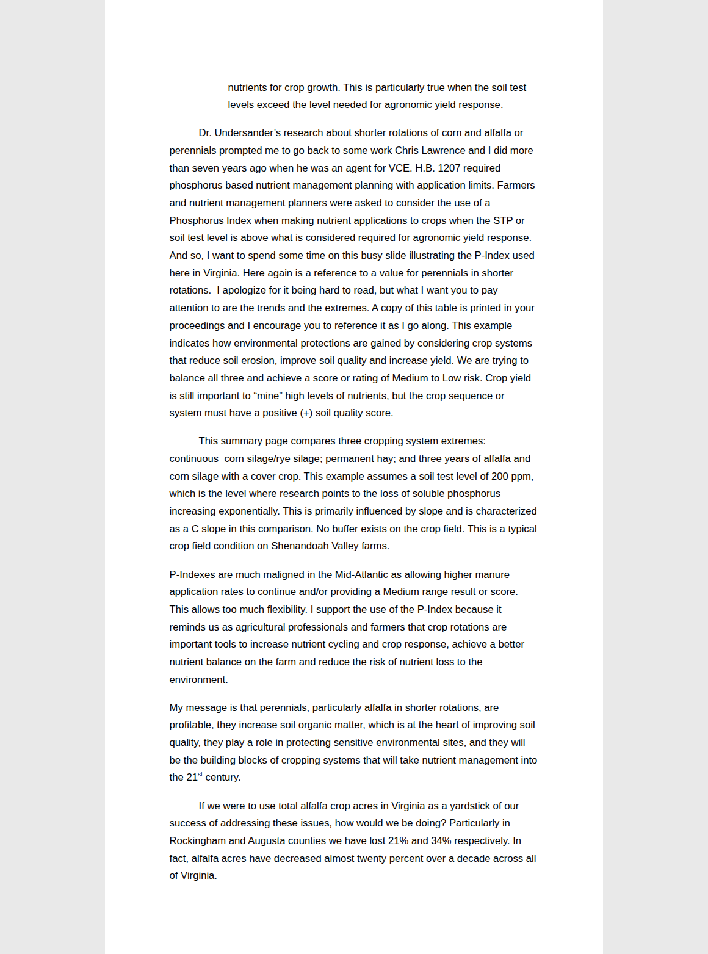nutrients for crop growth. This is particularly true when the soil test levels exceed the level needed for agronomic yield response.
Dr. Undersander’s research about shorter rotations of corn and alfalfa or perennials prompted me to go back to some work Chris Lawrence and I did more than seven years ago when he was an agent for VCE. H.B. 1207 required phosphorus based nutrient management planning with application limits. Farmers and nutrient management planners were asked to consider the use of a Phosphorus Index when making nutrient applications to crops when the STP or soil test level is above what is considered required for agronomic yield response. And so, I want to spend some time on this busy slide illustrating the P-Index used here in Virginia. Here again is a reference to a value for perennials in shorter rotations. I apologize for it being hard to read, but what I want you to pay attention to are the trends and the extremes. A copy of this table is printed in your proceedings and I encourage you to reference it as I go along. This example indicates how environmental protections are gained by considering crop systems that reduce soil erosion, improve soil quality and increase yield. We are trying to balance all three and achieve a score or rating of Medium to Low risk. Crop yield is still important to “mine” high levels of nutrients, but the crop sequence or system must have a positive (+) soil quality score.
This summary page compares three cropping system extremes: continuous corn silage/rye silage; permanent hay; and three years of alfalfa and corn silage with a cover crop. This example assumes a soil test level of 200 ppm, which is the level where research points to the loss of soluble phosphorus increasing exponentially. This is primarily influenced by slope and is characterized as a C slope in this comparison. No buffer exists on the crop field. This is a typical crop field condition on Shenandoah Valley farms.
P-Indexes are much maligned in the Mid-Atlantic as allowing higher manure application rates to continue and/or providing a Medium range result or score. This allows too much flexibility. I support the use of the P-Index because it reminds us as agricultural professionals and farmers that crop rotations are important tools to increase nutrient cycling and crop response, achieve a better nutrient balance on the farm and reduce the risk of nutrient loss to the environment.
My message is that perennials, particularly alfalfa in shorter rotations, are profitable, they increase soil organic matter, which is at the heart of improving soil quality, they play a role in protecting sensitive environmental sites, and they will be the building blocks of cropping systems that will take nutrient management into the 21st century.
If we were to use total alfalfa crop acres in Virginia as a yardstick of our success of addressing these issues, how would we be doing? Particularly in Rockingham and Augusta counties we have lost 21% and 34% respectively. In fact, alfalfa acres have decreased almost twenty percent over a decade across all of Virginia.